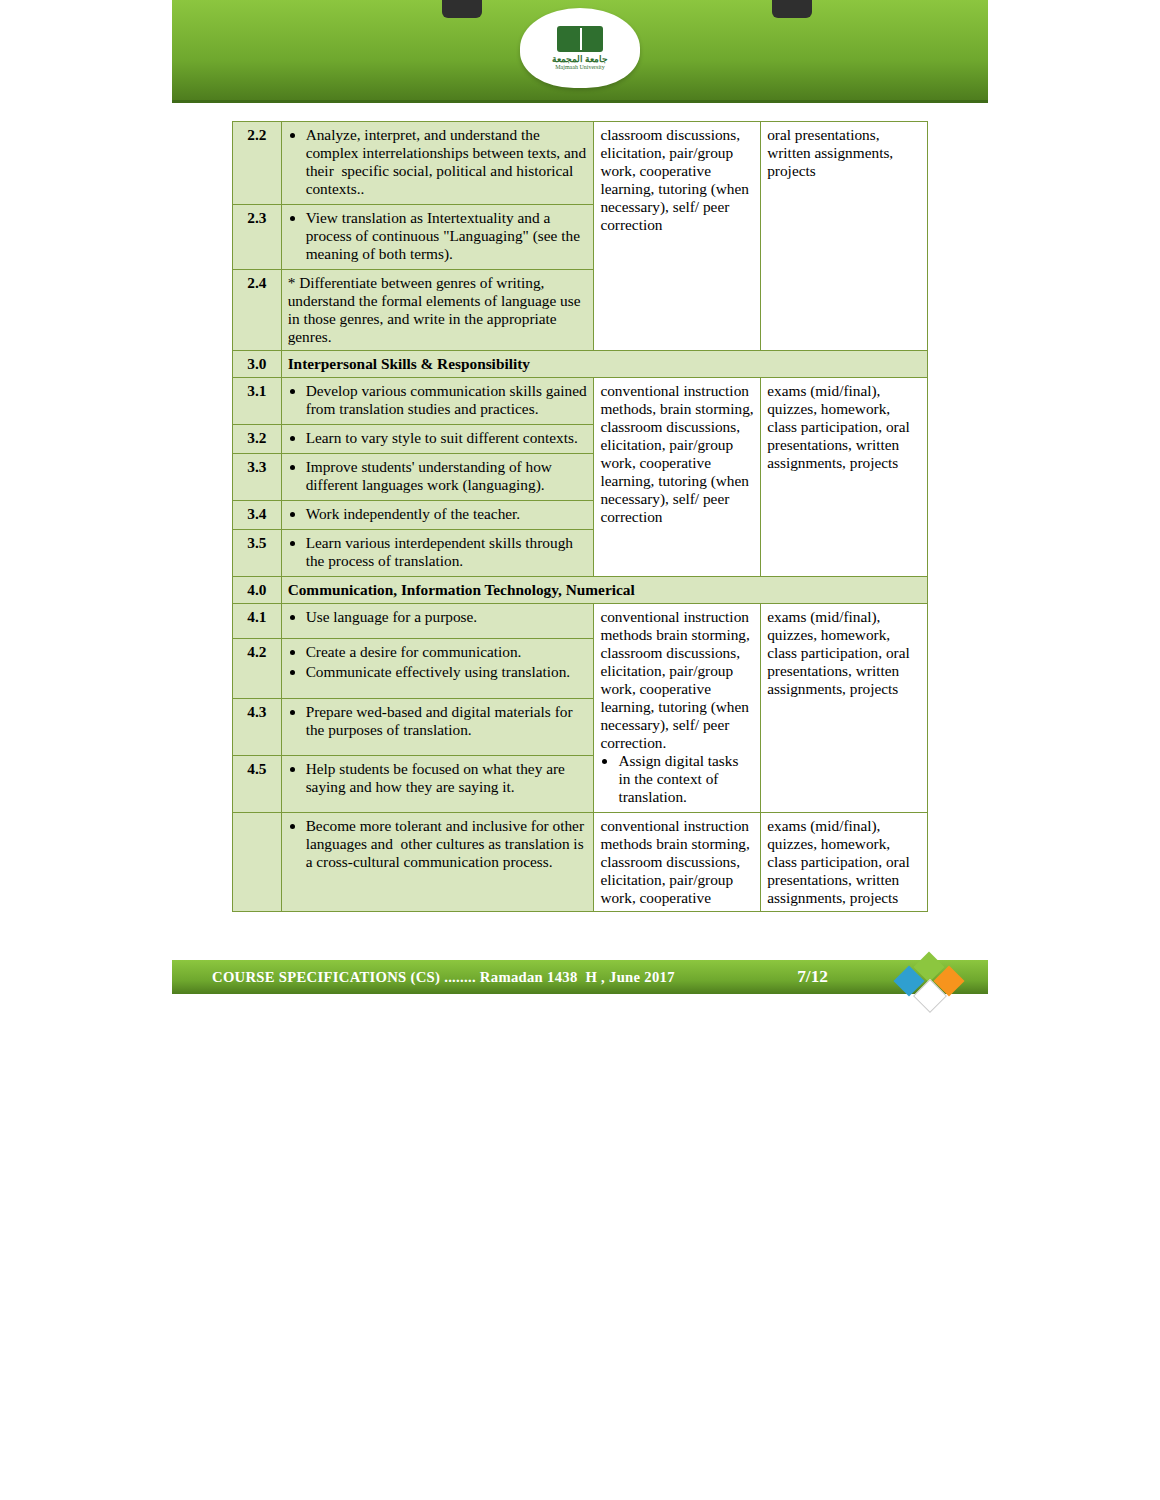جامعة المجمعة
Majmaah University
| 2.2 | Analyze, interpret, and understand the complex interrelationships between texts, and their specific social, political and historical contexts.. | classroom discussions, elicitation, pair/group work, cooperative learning, tutoring (when necessary), self/ peer correction | oral presentations, written assignments, projects |
| 2.3 | View translation as Intertextuality and a process of continuous "Languaging" (see the meaning of both terms). |
| 2.4 | * Differentiate between genres of writing, understand the formal elements of language use in those genres, and write in the appropriate genres. |
| 3.0 | Interpersonal Skills & Responsibility |
| 3.1 | Develop various communication skills gained from translation studies and practices. | conventional instruction methods, brain storming, classroom discussions, elicitation, pair/group work, cooperative learning, tutoring (when necessary), self/ peer correction | exams (mid/final), quizzes, homework, class participation, oral presentations, written assignments, projects |
| 3.2 | Learn to vary style to suit different contexts. |
| 3.3 | Improve students' understanding of how different languages work (languaging). |
| 3.4 | Work independently of the teacher. |
| 3.5 | Learn various interdependent skills through the process of translation. |
| 4.0 | Communication, Information Technology, Numerical |
| 4.1 | Use language for a purpose. | conventional instruction methods brain storming, classroom discussions, elicitation, pair/group work, cooperative learning, tutoring (when necessary), self/ peer correction. Assign digital tasks in the context of translation. | exams (mid/final), quizzes, homework, class participation, oral presentations, written assignments, projects |
| 4.2 | Create a desire for communication. Communicate effectively using translation. |
| 4.3 | Prepare wed-based and digital materials for the purposes of translation. |
| 4.5 | Help students be focused on what they are saying and how they are saying it. |
| | Become more tolerant and inclusive for other languages and other cultures as translation is a cross-cultural communication process. | conventional instruction methods brain storming, classroom discussions, elicitation, pair/group work, cooperative | exams (mid/final), quizzes, homework, class participation, oral presentations, written assignments, projects |
COURSE SPECIFICATIONS (CS) ........ Ramadan 1438 H , June 2017
7/12